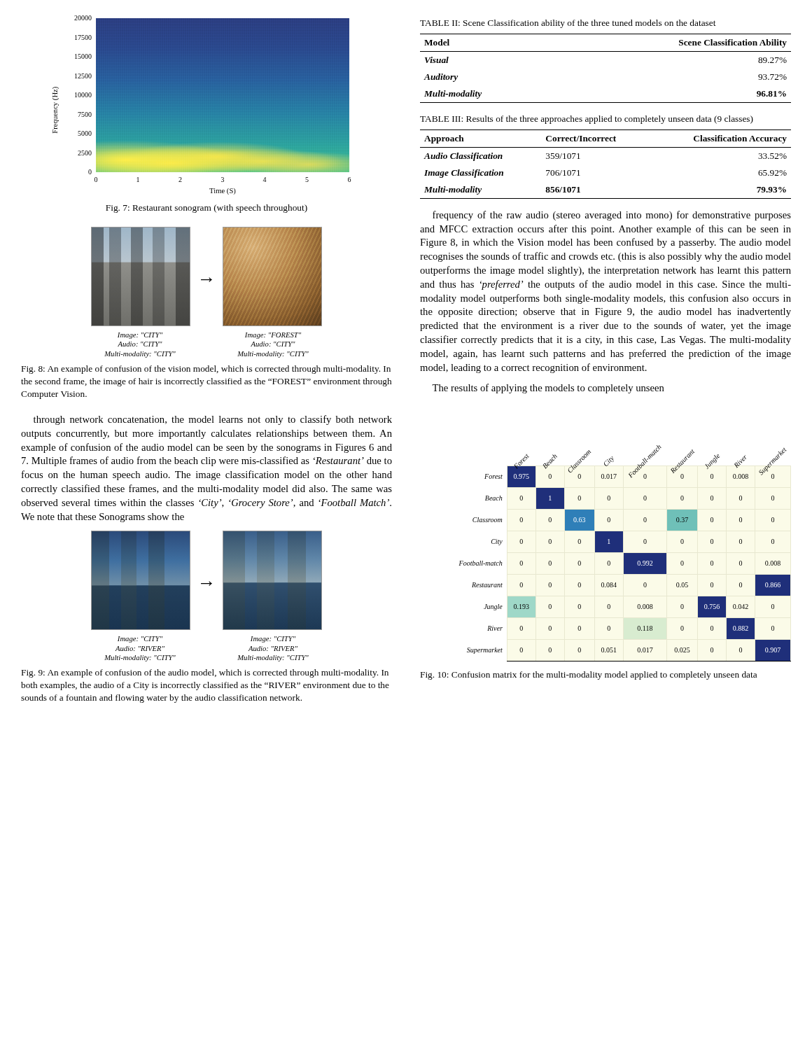20000 17500 15000 12500 10000 7500 5000 2500 0
Frequency (Hz)
0 1 2 3 4 5 6
Time (S)
Fig. 7: Restaurant sonogram (with speech throughout)
→
Image: "CITY"
Audio: "CITY"
Multi-modality: "CITY"
Image: "FOREST"
Audio: "CITY"
Multi-modality: "CITY"
Fig. 8: An example of confusion of the vision model, which is corrected through multi-modality. In the second frame, the image of hair is incorrectly classified as the “FOREST” environment through Computer Vision.
through network concatenation, the model learns not only to classify both network outputs concurrently, but more importantly calculates relationships between them. An example of confusion of the audio model can be seen by the sonograms in Figures 6 and 7. Multiple frames of audio from the beach clip were mis-classified as ‘Restaurant’ due to focus on the human speech audio. The image classification model on the other hand correctly classified these frames, and the multi-modality model did also. The same was observed several times within the classes ‘City’, ‘Grocery Store’, and ‘Football Match’. We note that these Sonograms show the
→
Image: "CITY"
Audio: "RIVER"
Multi-modality: "CITY"
Image: "CITY"
Audio: "RIVER"
Multi-modality: "CITY"
Fig. 9: An example of confusion of the audio model, which is corrected through multi-modality. In both examples, the audio of a City is incorrectly classified as the “RIVER” environment due to the sounds of a fountain and flowing water by the audio classification network.
TABLE II: Scene Classification ability of the three tuned models on the dataset
| Model | Scene Classification Ability |
| --- | --- |
| Visual | 89.27% |
| Auditory | 93.72% |
| Multi-modality | 96.81% |
TABLE III: Results of the three approaches applied to completely unseen data (9 classes)
| Approach | Correct/Incorrect | Classification Accuracy |
| --- | --- | --- |
| Audio Classification | 359/1071 | 33.52% |
| Image Classification | 706/1071 | 65.92% |
| Multi-modality | 856/1071 | 79.93% |
frequency of the raw audio (stereo averaged into mono) for demonstrative purposes and MFCC extraction occurs after this point. Another example of this can be seen in Figure 8, in which the Vision model has been confused by a passerby. The audio model recognises the sounds of traffic and crowds etc. (this is also possibly why the audio model outperforms the image model slightly), the interpretation network has learnt this pattern and thus has ‘preferred’ the outputs of the audio model in this case. Since the multi-modality model outperforms both single-modality models, this confusion also occurs in the opposite direction; observe that in Figure 9, the audio model has inadvertently predicted that the environment is a river due to the sounds of water, yet the image classifier correctly predicts that it is a city, in this case, Las Vegas. The multi-modality model, again, has learnt such patterns and has preferred the prediction of the image model, leading to a correct recognition of environment.
The results of applying the models to completely unseen
| | Forest | Beach | Classroom | City | Football-match | Restaurant | Jungle | River | Supermarket |
| --- | --- | --- | --- | --- | --- | --- | --- | --- | --- |
| Forest | 0.975 | 0 | 0 | 0.017 | 0 | 0 | 0 | 0.008 | 0 |
| Beach | 0 | 1 | 0 | 0 | 0 | 0 | 0 | 0 | 0 |
| Classroom | 0 | 0 | 0.63 | 0 | 0 | 0.37 | 0 | 0 | 0 |
| City | 0 | 0 | 0 | 1 | 0 | 0 | 0 | 0 | 0 |
| Football-match | 0 | 0 | 0 | 0 | 0.992 | 0 | 0 | 0 | 0.008 |
| Restaurant | 0 | 0 | 0 | 0.084 | 0 | 0.05 | 0 | 0 | 0.866 |
| Jungle | 0.193 | 0 | 0 | 0 | 0.008 | 0 | 0.756 | 0.042 | 0 |
| River | 0 | 0 | 0 | 0 | 0.118 | 0 | 0 | 0.882 | 0 |
| Supermarket | 0 | 0 | 0 | 0.051 | 0.017 | 0.025 | 0 | 0 | 0.907 |
Fig. 10: Confusion matrix for the multi-modality model applied to completely unseen data